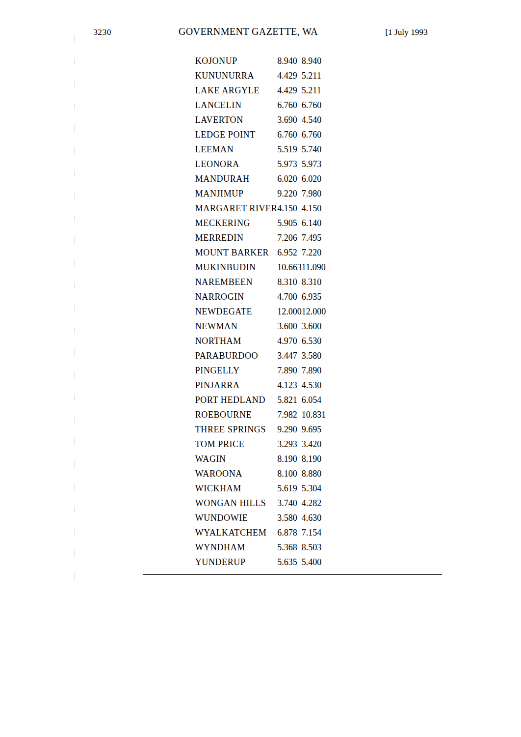3230
GOVERNMENT GAZETTE, WA
[1 July 1993
| KOJONUP | 8.940 | 8.940 |
| KUNUNURRA | 4.429 | 5.211 |
| LAKE ARGYLE | 4.429 | 5.211 |
| LANCELIN | 6.760 | 6.760 |
| LAVERTON | 3.690 | 4.540 |
| LEDGE POINT | 6.760 | 6.760 |
| LEEMAN | 5.519 | 5.740 |
| LEONORA | 5.973 | 5.973 |
| MANDURAH | 6.020 | 6.020 |
| MANJIMUP | 9.220 | 7.980 |
| MARGARET RIVER | 4.150 | 4.150 |
| MECKERING | 5.905 | 6.140 |
| MERREDIN | 7.206 | 7.495 |
| MOUNT BARKER | 6.952 | 7.220 |
| MUKINBUDIN | 10.663 | 11.090 |
| NAREMBEEN | 8.310 | 8.310 |
| NARROGIN | 4.700 | 6.935 |
| NEWDEGATE | 12.000 | 12.000 |
| NEWMAN | 3.600 | 3.600 |
| NORTHAM | 4.970 | 6.530 |
| PARABURDOO | 3.447 | 3.580 |
| PINGELLY | 7.890 | 7.890 |
| PINJARRA | 4.123 | 4.530 |
| PORT HEDLAND | 5.821 | 6.054 |
| ROEBOURNE | 7.982 | 10.831 |
| THREE SPRINGS | 9.290 | 9.695 |
| TOM PRICE | 3.293 | 3.420 |
| WAGIN | 8.190 | 8.190 |
| WAROONA | 8.100 | 8.880 |
| WICKHAM | 5.619 | 5.304 |
| WONGAN HILLS | 3.740 | 4.282 |
| WUNDOWIE | 3.580 | 4.630 |
| WYALKATCHEM | 6.878 | 7.154 |
| WYNDHAM | 5.368 | 8.503 |
| YUNDERUP | 5.635 | 5.400 |